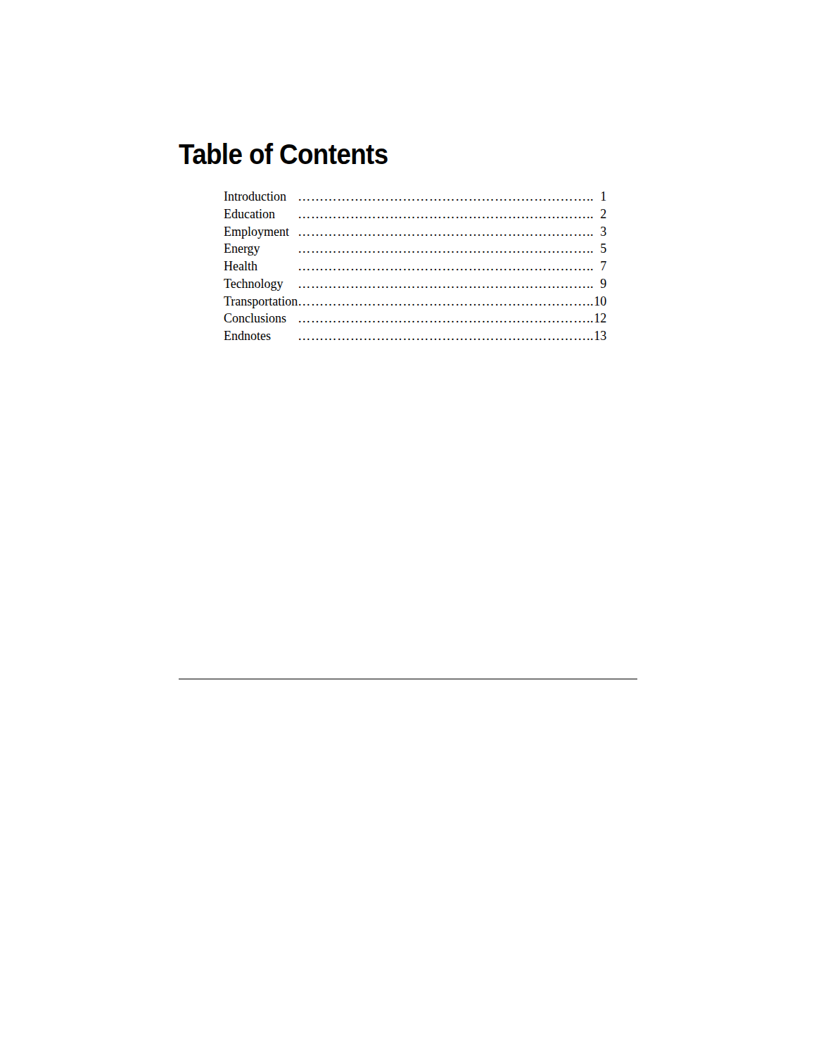Table of Contents
| Introduction | ………………………………………………………….. | 1 |
| Education | ………………………………………………………….. | 2 |
| Employment | ………………………………………………………….. | 3 |
| Energy | ………………………………………………………….. | 5 |
| Health | ………………………………………………………….. | 7 |
| Technology | ………………………………………………………….. | 9 |
| Transportation | ………………………………………………………….. | 10 |
| Conclusions | ………………………………………………………….. | 12 |
| Endnotes | ………………………………………………………….. | 13 |